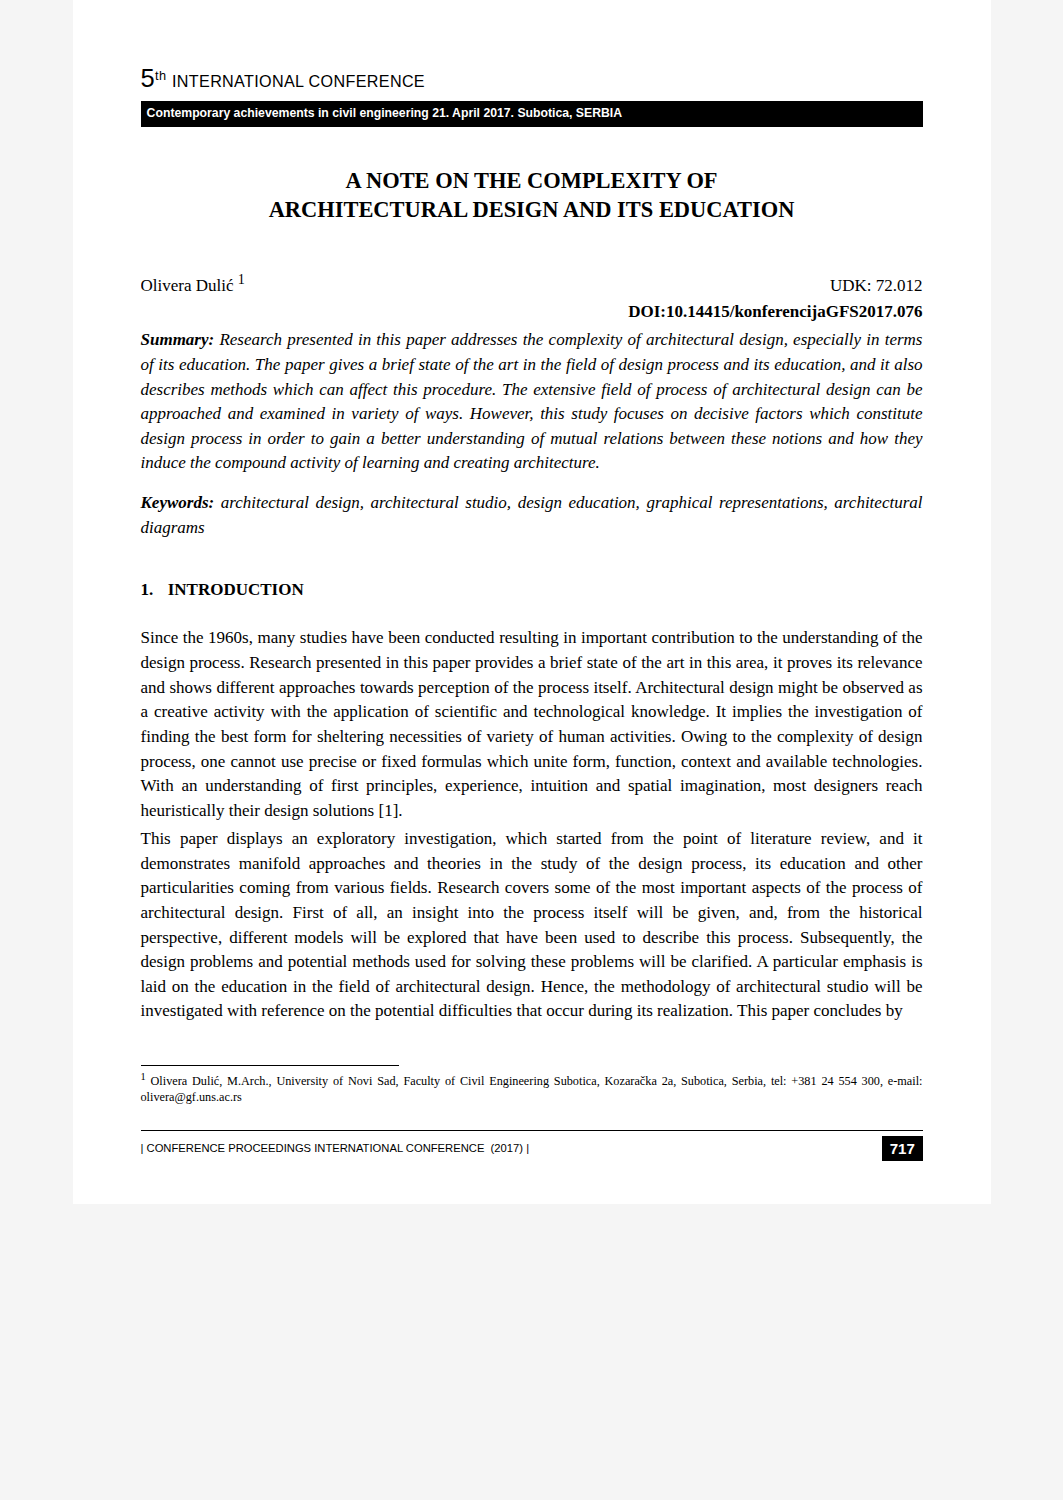5 th INTERNATIONAL CONFERENCE
Contemporary achievements in civil engineering 21. April 2017. Subotica, SERBIA
A note on the complexity of
architectural design and its education
Olivera Dulić 1 UDK: 72.012
DOI:10.14415/konferencijaGFS2017.076
Summary: Research presented in this paper addresses the complexity of architectural design, especially in terms of its education. The paper gives a brief state of the art in the field of design process and its education, and it also describes methods which can affect this procedure. The extensive field of process of architectural design can be approached and examined in variety of ways. However, this study focuses on decisive factors which constitute design process in order to gain a better understanding of mutual relations between these notions and how they induce the compound activity of learning and creating architecture.
Keywords: architectural design, architectural studio, design education, graphical representations, architectural diagrams
1. INTRODUCTION
Since the 1960s, many studies have been conducted resulting in important contribution to the understanding of the design process. Research presented in this paper provides a brief state of the art in this area, it proves its relevance and shows different approaches towards perception of the process itself. Architectural design might be observed as a creative activity with the application of scientific and technological knowledge. It implies the investigation of finding the best form for sheltering necessities of variety of human activities. Owing to the complexity of design process, one cannot use precise or fixed formulas which unite form, function, context and available technologies. With an understanding of first principles, experience, intuition and spatial imagination, most designers reach heuristically their design solutions [1].
This paper displays an exploratory investigation, which started from the point of literature review, and it demonstrates manifold approaches and theories in the study of the design process, its education and other particularities coming from various fields. Research covers some of the most important aspects of the process of architectural design. First of all, an insight into the process itself will be given, and, from the historical perspective, different models will be explored that have been used to describe this process. Subsequently, the design problems and potential methods used for solving these problems will be clarified. A particular emphasis is laid on the education in the field of architectural design. Hence, the methodology of architectural studio will be investigated with reference on the potential difficulties that occur during its realization. This paper concludes by
1 Olivera Dulić, M.Arch., University of Novi Sad, Faculty of Civil Engineering Subotica, Kozaračka 2a, Subotica, Serbia, tel: +381 24 554 300, e-mail: olivera@gf.uns.ac.rs
| CONFERENCE PROCEEDINGS INTERNATIONAL CONFERENCE (2017) | 717